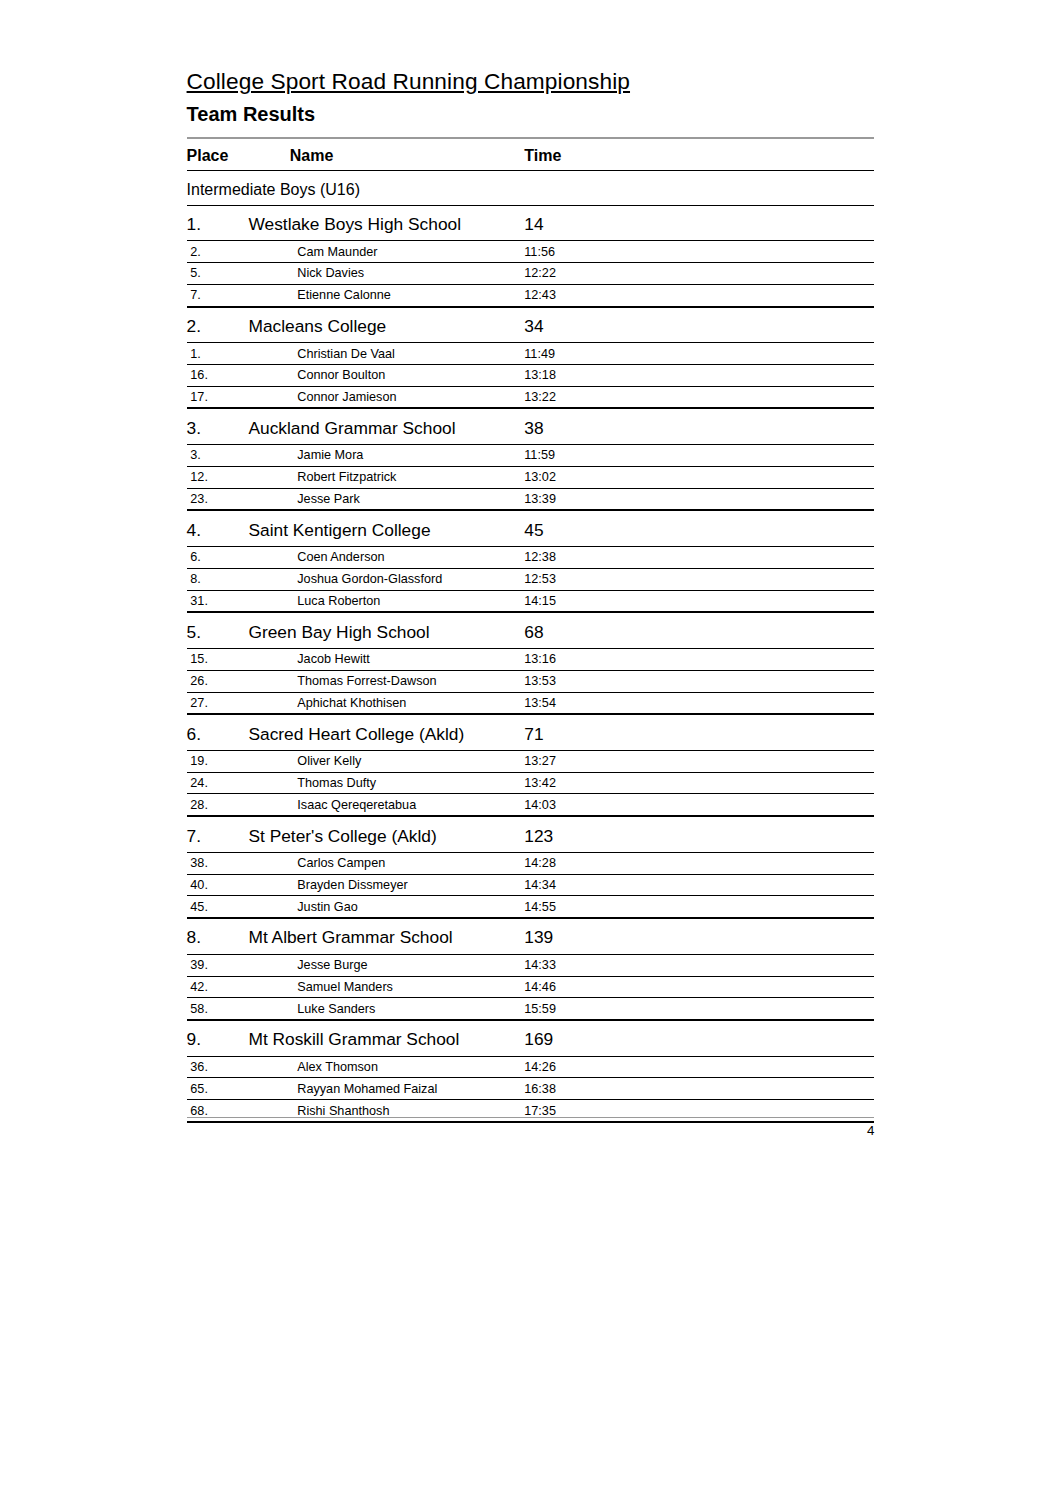College Sport Road Running Championship
Team Results
| Place | Name | Time |
| --- | --- | --- |
| Intermediate Boys (U16) |
| 1. | Westlake Boys High School | 14 |
| 2. | | Cam Maunder | 11:56 |
| 5. | | Nick Davies | 12:22 |
| 7. | | Etienne Calonne | 12:43 |
| 2. | Macleans College | 34 |
| 1. | | Christian De Vaal | 11:49 |
| 16. | | Connor Boulton | 13:18 |
| 17. | | Connor Jamieson | 13:22 |
| 3. | Auckland Grammar School | 38 |
| 3. | | Jamie Mora | 11:59 |
| 12. | | Robert Fitzpatrick | 13:02 |
| 23. | | Jesse Park | 13:39 |
| 4. | Saint Kentigern College | 45 |
| 6. | | Coen Anderson | 12:38 |
| 8. | | Joshua Gordon-Glassford | 12:53 |
| 31. | | Luca Roberton | 14:15 |
| 5. | Green Bay High School | 68 |
| 15. | | Jacob Hewitt | 13:16 |
| 26. | | Thomas Forrest-Dawson | 13:53 |
| 27. | | Aphichat Khothisen | 13:54 |
| 6. | Sacred Heart College (Akld) | 71 |
| 19. | | Oliver Kelly | 13:27 |
| 24. | | Thomas Dufty | 13:42 |
| 28. | | Isaac Qereqeretabua | 14:03 |
| 7. | St Peter's College (Akld) | 123 |
| 38. | | Carlos Campen | 14:28 |
| 40. | | Brayden Dissmeyer | 14:34 |
| 45. | | Justin Gao | 14:55 |
| 8. | Mt Albert Grammar School | 139 |
| 39. | | Jesse Burge | 14:33 |
| 42. | | Samuel Manders | 14:46 |
| 58. | | Luke Sanders | 15:59 |
| 9. | Mt Roskill Grammar School | 169 |
| 36. | | Alex Thomson | 14:26 |
| 65. | | Rayyan Mohamed Faizal | 16:38 |
| 68. | | Rishi Shanthosh | 17:35 |
4